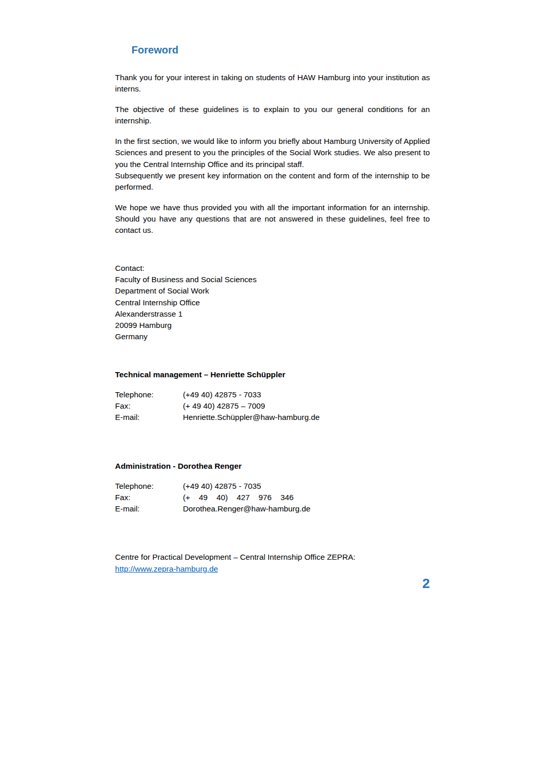Foreword
Thank you for your interest in taking on students of HAW Hamburg into your institution as interns.
The objective of these guidelines is to explain to you our general conditions for an internship.
In the first section, we would like to inform you briefly about Hamburg University of Applied Sciences and present to you the principles of the Social Work studies. We also present to you the Central Internship Office and its principal staff.
Subsequently we present key information on the content and form of the internship to be performed.
We hope we have thus provided you with all the important information for an internship. Should you have any questions that are not answered in these guidelines, feel free to contact us.
Contact:
Faculty of Business and Social Sciences
Department of Social Work
Central Internship Office
Alexanderstrasse 1
20099 Hamburg
Germany
Technical management – Henriette Schüppler
| Telephone: | (+49 40) 42875 - 7033 |
| Fax: | (+ 49 40) 42875 – 7009 |
| E-mail: | Henriette.Schüppler@haw-hamburg.de |
Administration - Dorothea Renger
| Telephone: | (+49 40) 42875 - 7035 |
| Fax: | (+ 49 40) 427 976 346 |
| E-mail: | Dorothea.Renger@haw-hamburg.de |
Centre for Practical Development – Central Internship Office ZEPRA:
http://www.zepra-hamburg.de
2